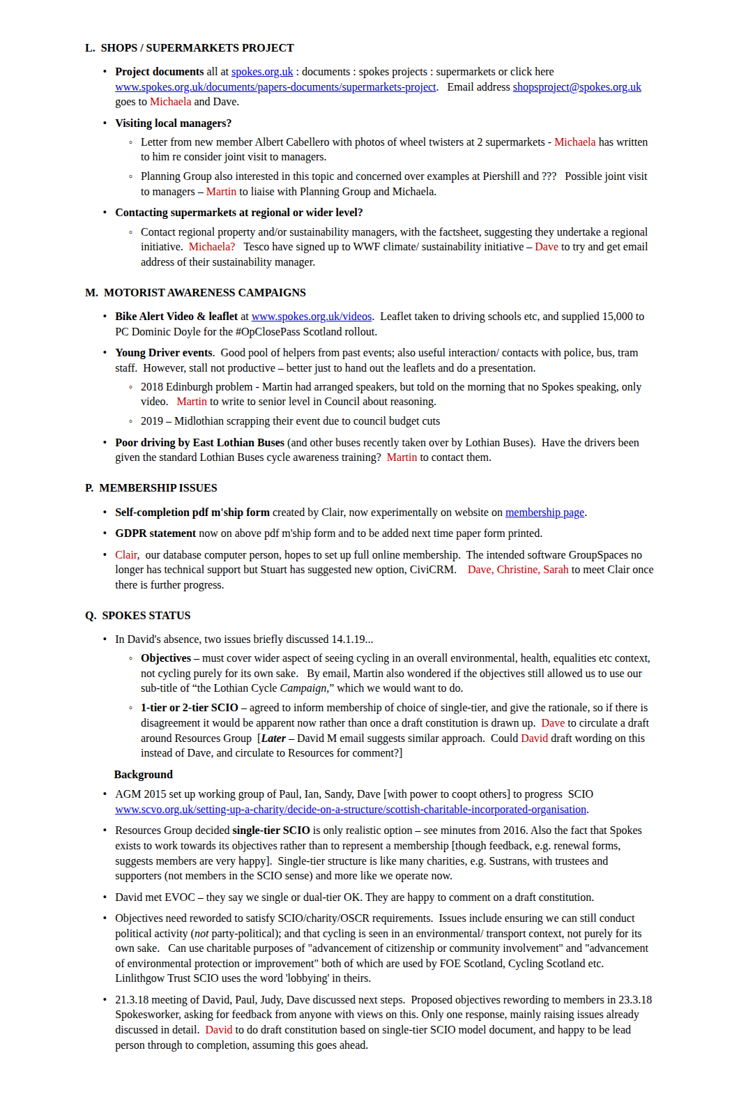L. Shops / Supermarkets Project
Project documents all at spokes.org.uk : documents : spokes projects : supermarkets or click here www.spokes.org.uk/documents/papers-documents/supermarkets-project. Email address shopsproject@spokes.org.uk goes to Michaela and Dave.
Visiting local managers?
Letter from new member Albert Cabellero with photos of wheel twisters at 2 supermarkets - Michaela has written to him re consider joint visit to managers.
Planning Group also interested in this topic and concerned over examples at Piershill and ??? Possible joint visit to managers – Martin to liaise with Planning Group and Michaela.
Contacting supermarkets at regional or wider level?
Contact regional property and/or sustainability managers, with the factsheet, suggesting they undertake a regional initiative. Michaela? Tesco have signed up to WWF climate/ sustainability initiative – Dave to try and get email address of their sustainability manager.
M. Motorist Awareness Campaigns
Bike Alert Video & leaflet at www.spokes.org.uk/videos. Leaflet taken to driving schools etc, and supplied 15,000 to PC Dominic Doyle for the #OpClosePass Scotland rollout.
Young Driver events. Good pool of helpers from past events; also useful interaction/ contacts with police, bus, tram staff. However, stall not productive – better just to hand out the leaflets and do a presentation.
2018 Edinburgh problem - Martin had arranged speakers, but told on the morning that no Spokes speaking, only video. Martin to write to senior level in Council about reasoning.
2019 – Midlothian scrapping their event due to council budget cuts
Poor driving by East Lothian Buses (and other buses recently taken over by Lothian Buses). Have the drivers been given the standard Lothian Buses cycle awareness training? Martin to contact them.
P. Membership Issues
Self-completion pdf m'ship form created by Clair, now experimentally on website on membership page.
GDPR statement now on above pdf m'ship form and to be added next time paper form printed.
Clair, our database computer person, hopes to set up full online membership. The intended software GroupSpaces no longer has technical support but Stuart has suggested new option, CiviCRM. Dave, Christine, Sarah to meet Clair once there is further progress.
Q. Spokes Status
In David's absence, two issues briefly discussed 14.1.19...
Objectives – must cover wider aspect of seeing cycling in an overall environmental, health, equalities etc context, not cycling purely for its own sake. By email, Martin also wondered if the objectives still allowed us to use our sub-title of “the Lothian Cycle Campaign,” which we would want to do.
1-tier or 2-tier SCIO – agreed to inform membership of choice of single-tier, and give the rationale, so if there is disagreement it would be apparent now rather than once a draft constitution is drawn up. Dave to circulate a draft around Resources Group [Later – David M email suggests similar approach. Could David draft wording on this instead of Dave, and circulate to Resources for comment?]
Background
AGM 2015 set up working group of Paul, Ian, Sandy, Dave [with power to coopt others] to progress SCIO www.scvo.org.uk/setting-up-a-charity/decide-on-a-structure/scottish-charitable-incorporated-organisation.
Resources Group decided single-tier SCIO is only realistic option – see minutes from 2016. Also the fact that Spokes exists to work towards its objectives rather than to represent a membership [though feedback, e.g. renewal forms, suggests members are very happy]. Single-tier structure is like many charities, e.g. Sustrans, with trustees and supporters (not members in the SCIO sense) and more like we operate now.
David met EVOC – they say we single or dual-tier OK. They are happy to comment on a draft constitution.
Objectives need reworded to satisfy SCIO/charity/OSCR requirements. Issues include ensuring we can still conduct political activity (not party-political); and that cycling is seen in an environmental/ transport context, not purely for its own sake. Can use charitable purposes of "advancement of citizenship or community involvement" and "advancement of environmental protection or improvement" both of which are used by FOE Scotland, Cycling Scotland etc. Linlithgow Trust SCIO uses the word 'lobbying' in theirs.
21.3.18 meeting of David, Paul, Judy, Dave discussed next steps. Proposed objectives rewording to members in 23.3.18 Spokesworker, asking for feedback from anyone with views on this. Only one response, mainly raising issues already discussed in detail. David to do draft constitution based on single-tier SCIO model document, and happy to be lead person through to completion, assuming this goes ahead.